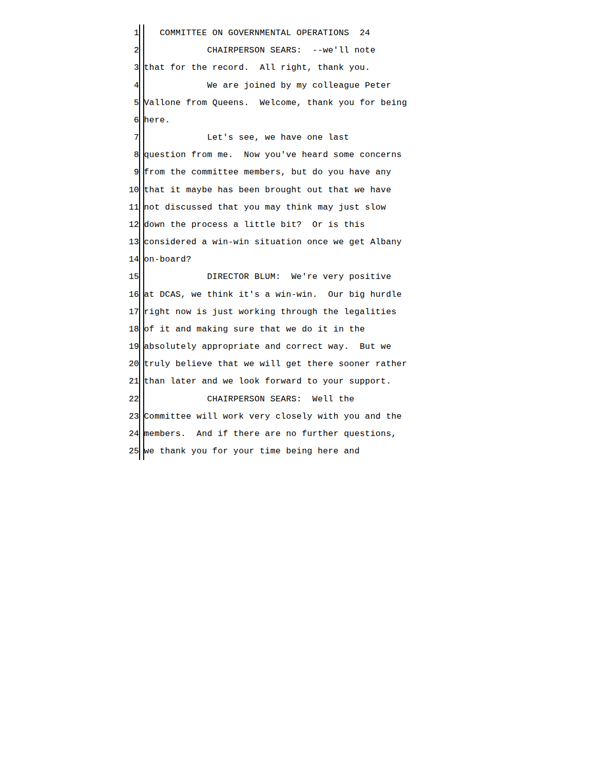| 1 | | COMMITTEE ON GOVERNMENTAL OPERATIONS 24 |
| 2 | | CHAIRPERSON SEARS: --we'll note |
| 3 | | that for the record. All right, thank you. |
| 4 | | We are joined by my colleague Peter |
| 5 | | Vallone from Queens. Welcome, thank you for being |
| 6 | | here. |
| 7 | | Let's see, we have one last |
| 8 | | question from me. Now you've heard some concerns |
| 9 | | from the committee members, but do you have any |
| 10 | | that it maybe has been brought out that we have |
| 11 | | not discussed that you may think may just slow |
| 12 | | down the process a little bit? Or is this |
| 13 | | considered a win-win situation once we get Albany |
| 14 | | on-board? |
| 15 | | DIRECTOR BLUM: We're very positive |
| 16 | | at DCAS, we think it's a win-win. Our big hurdle |
| 17 | | right now is just working through the legalities |
| 18 | | of it and making sure that we do it in the |
| 19 | | absolutely appropriate and correct way. But we |
| 20 | | truly believe that we will get there sooner rather |
| 21 | | than later and we look forward to your support. |
| 22 | | CHAIRPERSON SEARS: Well the |
| 23 | | Committee will work very closely with you and the |
| 24 | | members. And if there are no further questions, |
| 25 | | we thank you for your time being here and |